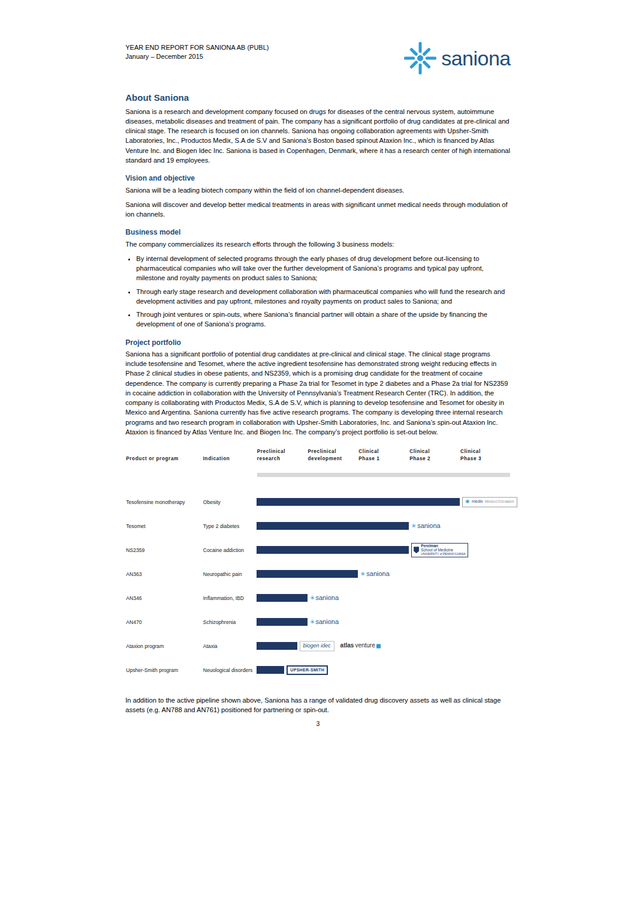YEAR END REPORT FOR SANIONA AB (PUBL)
January – December 2015
saniona
About Saniona
Saniona is a research and development company focused on drugs for diseases of the central nervous system, autoimmune diseases, metabolic diseases and treatment of pain. The company has a significant portfolio of drug candidates at pre-clinical and clinical stage. The research is focused on ion channels. Saniona has ongoing collaboration agreements with Upsher-Smith Laboratories, Inc., Productos Medix, S.A de S.V and Saniona’s Boston based spinout Ataxion Inc., which is financed by Atlas Venture Inc. and Biogen Idec Inc. Saniona is based in Copenhagen, Denmark, where it has a research center of high international standard and 19 employees.
Vision and objective
Saniona will be a leading biotech company within the field of ion channel-dependent diseases.
Saniona will discover and develop better medical treatments in areas with significant unmet medical needs through modulation of ion channels.
Business model
The company commercializes its research efforts through the following 3 business models:
By internal development of selected programs through the early phases of drug development before out-licensing to pharmaceutical companies who will take over the further development of Saniona’s programs and typical pay upfront, milestone and royalty payments on product sales to Saniona;
Through early stage research and development collaboration with pharmaceutical companies who will fund the research and development activities and pay upfront, milestones and royalty payments on product sales to Saniona; and
Through joint ventures or spin-outs, where Saniona’s financial partner will obtain a share of the upside by financing the development of one of Saniona’s programs.
Project portfolio
Saniona has a significant portfolio of potential drug candidates at pre-clinical and clinical stage. The clinical stage programs include tesofensine and Tesomet, where the active ingredient tesofensine has demonstrated strong weight reducing effects in Phase 2 clinical studies in obese patients, and NS2359, which is a promising drug candidate for the treatment of cocaine dependence. The company is currently preparing a Phase 2a trial for Tesomet in type 2 diabetes and a Phase 2a trial for NS2359 in cocaine addiction in collaboration with the University of Pennsylvania’s Treatment Research Center (TRC). In addition, the company is collaborating with Productos Medix, S.A de S.V, which is planning to develop tesofensine and Tesomet for obesity in Mexico and Argentina. Saniona currently has five active research programs. The company is developing three internal research programs and two research program in collaboration with Upsher-Smith Laboratories, Inc. and Saniona’s spin-out Ataxion Inc. Ataxion is financed by Atlas Venture Inc. and Biogen Inc. The company’s project portfolio is set-out below.
| Product or program | Indication | Preclinical research | Preclinical development | Clinical Phase 1 | Clinical Phase 2 | Clinical Phase 3 |
| --- | --- | --- | --- | --- | --- | --- |
| Tesofensine monotherapy | Obesity | ✳ medix PRODUCTOS MEDIX | |
| Tesomet | Type 2 diabetes | ✳ saniona | | |
| NS2359 | Cocaine addiction | Perelman School of Medicine UNIVERSITY of PENNSYLVANIA | | |
| AN363 | Neuropathic pain | ✳ saniona | | | |
| AN346 | Inflammation, IBD | ✳ saniona | | | | |
| AN470 | Schizophrenia | ✳ saniona | | | | |
| Ataxion program | Ataxia | biogen idec atlas venture | | | | |
| Upsher-Smith program | Neuological disorders | UPSHER-SMITH | | | | |
In addition to the active pipeline shown above, Saniona has a range of validated drug discovery assets as well as clinical stage assets (e.g. AN788 and AN761) positioned for partnering or spin-out.
3